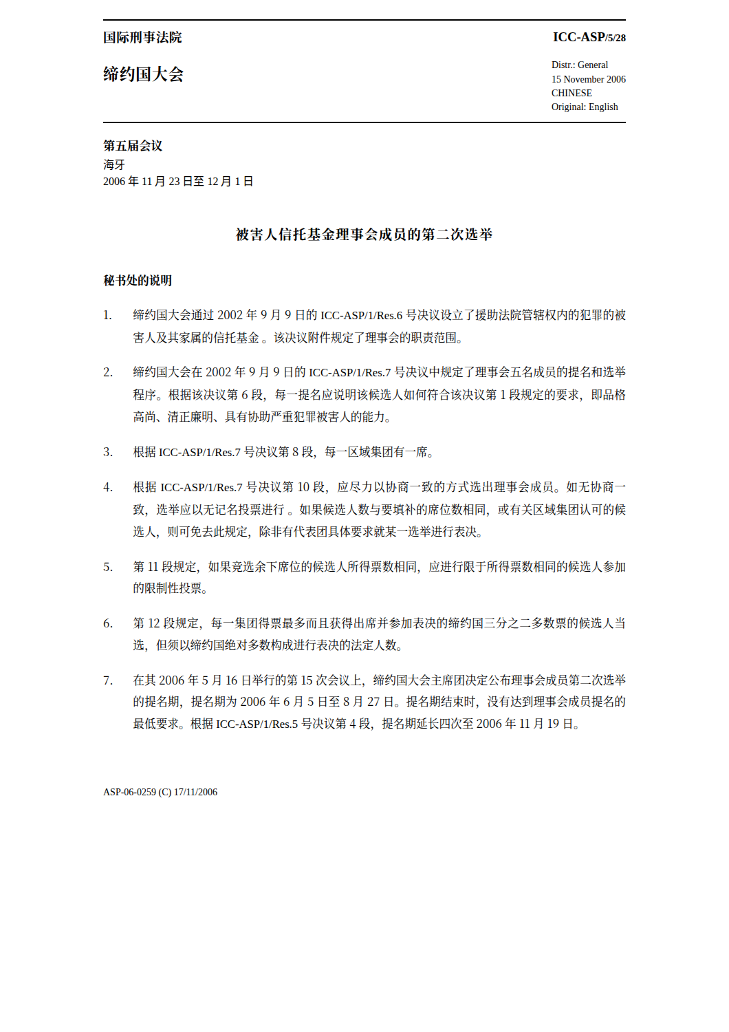国际刑事法院
ICC-ASP/5/28
缔约国大会
Distr.: General
15 November 2006
CHINESE
Original: English
第五届会议
海牙
2006 年 11 月 23 日至 12 月 1 日
被害人信托基金理事会成员的第二次选举
秘书处的说明
缔约国大会通过 2002 年 9 月 9 日的 ICC-ASP/1/Res.6 号决议设立了援助法院管辖权内的犯罪的被害人及其家属的信托基金 。该决议附件规定了理事会的职责范围。
缔约国大会在 2002 年 9 月 9 日的 ICC-ASP/1/Res.7 号决议中规定了理事会五名成员的提名和选举程序。根据该决议第 6 段，每一提名应说明该候选人如何符合该决议第 1 段规定的要求，即品格高尚、清正廉明、具有协助严重犯罪被害人的能力。
根据 ICC-ASP/1/Res.7 号决议第 8 段，每一区域集团有一席。
根据 ICC-ASP/1/Res.7 号决议第 10 段，应尽力以协商一致的方式选出理事会成员。如无协商一致，选举应以无记名投票进行 。如果候选人数与要填补的席位数相同，或有关区域集团认可的候选人，则可免去此规定，除非有代表团具体要求就某一选举进行表决。
第 11 段规定，如果竞选余下席位的候选人所得票数相同，应进行限于所得票数相同的候选人参加的限制性投票。
第 12 段规定，每一集团得票最多而且获得出席并参加表决的缔约国三分之二多数票的候选人当选，但须以缔约国绝对多数构成进行表决的法定人数。
在其 2006 年 5 月 16 日举行的第 15 次会议上，缔约国大会主席团决定公布理事会成员第二次选举的提名期，提名期为 2006 年 6 月 5 日至 8 月 27 日。提名期结束时，没有达到理事会成员提名的最低要求。根据 ICC-ASP/1/Res.5 号决议第 4 段，提名期延长四次至 2006 年 11 月 19 日。
ASP-06-0259 (C) 17/11/2006